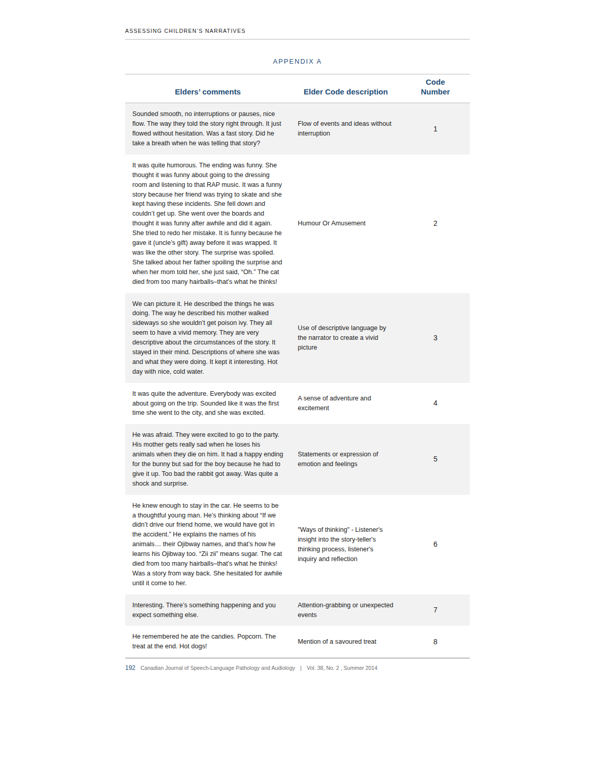Assessing Children’s Narratives
APPENDIX A
| Elders’ comments | Elder Code description | Code Number |
| --- | --- | --- |
| Sounded smooth, no interruptions or pauses, nice flow. The way they told the story right through. It just flowed without hesitation. Was a fast story. Did he take a breath when he was telling that story? | Flow of events and ideas without interruption | 1 |
| It was quite humorous. The ending was funny. She thought it was funny about going to the dressing room and listening to that RAP music. It was a funny story because her friend was trying to skate and she kept having these incidents. She fell down and couldn’t get up. She went over the boards and thought it was funny after awhile and did it again. She tried to redo her mistake. It is funny because he gave it (uncle’s gift) away before it was wrapped. It was like the other story. The surprise was spoiled. She talked about her father spoiling the surprise and when her mom told her, she just said, “Oh.” The cat died from too many hairballs–that’s what he thinks! | Humour Or Amusement | 2 |
| We can picture it. He described the things he was doing. The way he described his mother walked sideways so she wouldn’t get poison ivy. They all seem to have a vivid memory. They are very descriptive about the circumstances of the story. It stayed in their mind. Descriptions of where she was and what they were doing. It kept it interesting. Hot day with nice, cold water. | Use of descriptive language by the narrator to create a vivid picture | 3 |
| It was quite the adventure. Everybody was excited about going on the trip. Sounded like it was the first time she went to the city, and she was excited. | A sense of adventure and excitement | 4 |
| He was afraid. They were excited to go to the party. His mother gets really sad when he loses his animals when they die on him. It had a happy ending for the bunny but sad for the boy because he had to give it up. Too bad the rabbit got away. Was quite a shock and surprise. | Statements or expression of emotion and feelings | 5 |
| He knew enough to stay in the car. He seems to be a thoughtful young man. He’s thinking about “If we didn’t drive our friend home, we would have got in the accident.” He explains the names of his animals… their Ojibway names, and that’s how he learns his Ojibway too. “Zii zii” means sugar. The cat died from too many hairballs–that’s what he thinks! Was a story from way back. She hesitated for awhile until it come to her. | "Ways of thinking" - Listener's insight into the story-teller's thinking process, listener's inquiry and reflection | 6 |
| Interesting. There’s something happening and you expect something else. | Attention-grabbing or unexpected events | 7 |
| He remembered he ate the candies. Popcorn. The treat at the end. Hot dogs! | Mention of a savoured treat | 8 |
192 Canadian Journal of Speech-Language Pathology and Audiology | Vol. 38, No. 2 , Summer 2014